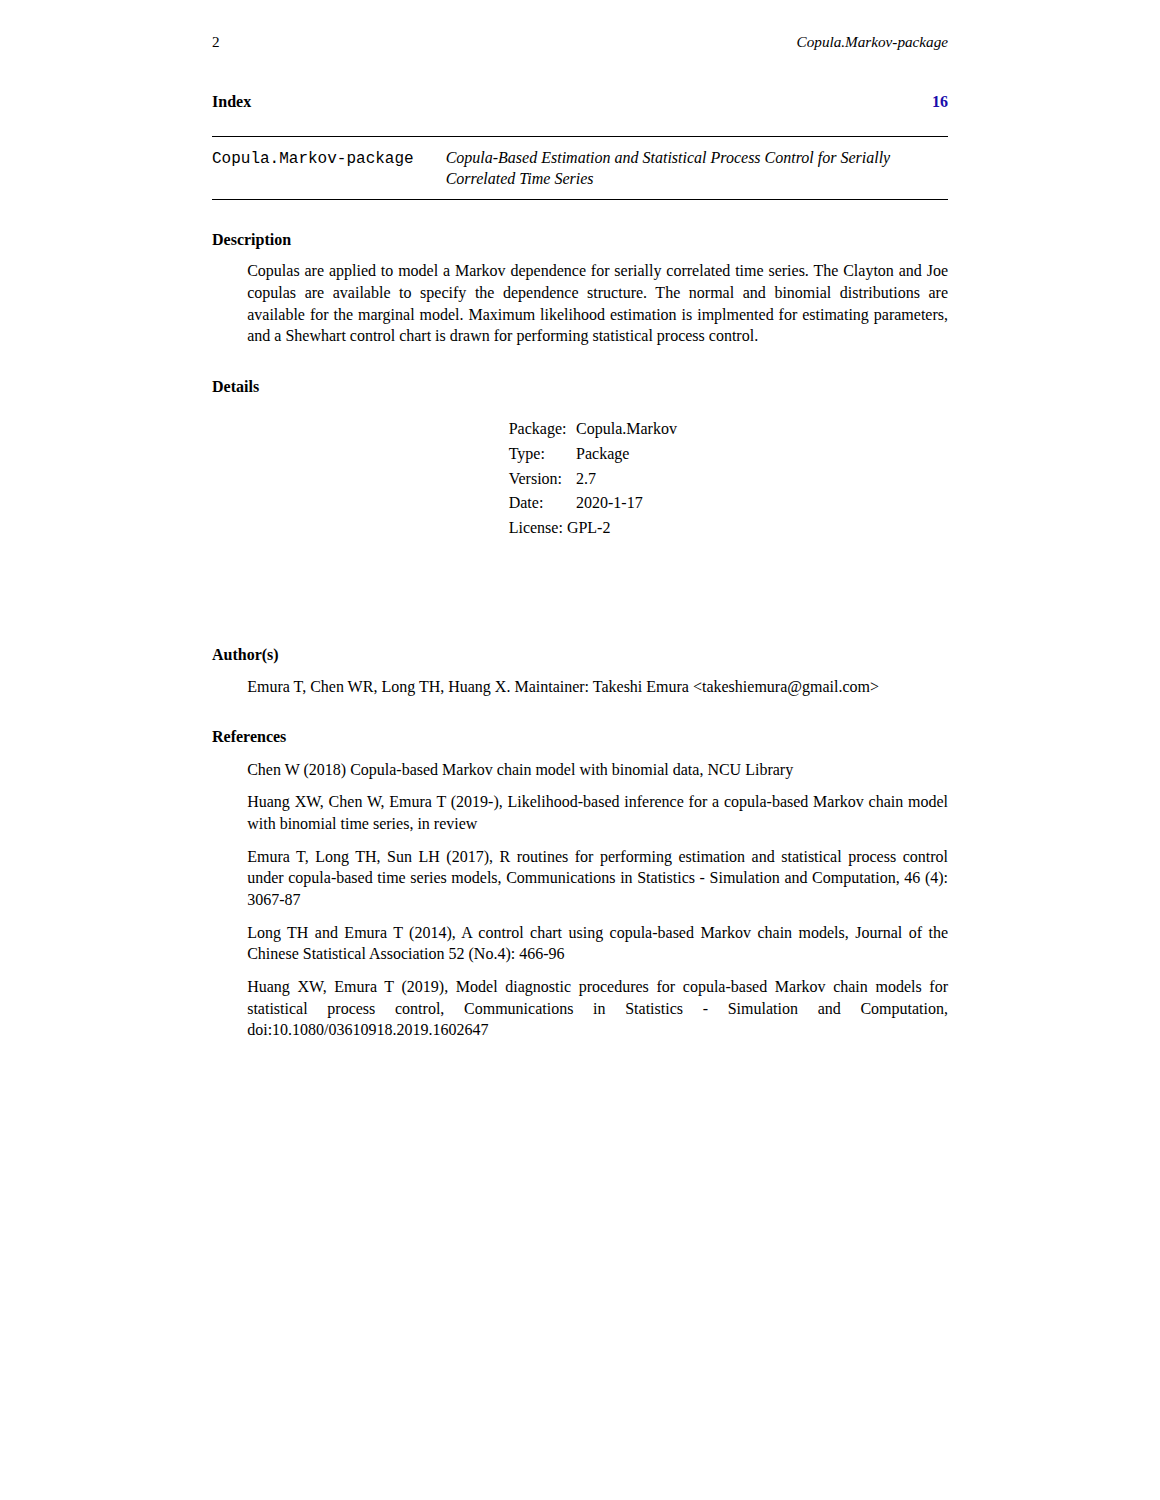2 Copula.Markov-package
Index 16
Copula.Markov-package Copula-Based Estimation and Statistical Process Control for Serially Correlated Time Series
Description
Copulas are applied to model a Markov dependence for serially correlated time series. The Clayton and Joe copulas are available to specify the dependence structure. The normal and binomial distributions are available for the marginal model. Maximum likelihood estimation is implmented for estimating parameters, and a Shewhart control chart is drawn for performing statistical process control.
Details
| Package: | Copula.Markov |
| Type: | Package |
| Version: | 2.7 |
| Date: | 2020-1-17 |
| License: GPL-2 |
Author(s)
Emura T, Chen WR, Long TH, Huang X. Maintainer: Takeshi Emura <takeshiemura@gmail.com>
References
Chen W (2018) Copula-based Markov chain model with binomial data, NCU Library
Huang XW, Chen W, Emura T (2019-), Likelihood-based inference for a copula-based Markov chain model with binomial time series, in review
Emura T, Long TH, Sun LH (2017), R routines for performing estimation and statistical process control under copula-based time series models, Communications in Statistics - Simulation and Computation, 46 (4): 3067-87
Long TH and Emura T (2014), A control chart using copula-based Markov chain models, Journal of the Chinese Statistical Association 52 (No.4): 466-96
Huang XW, Emura T (2019), Model diagnostic procedures for copula-based Markov chain models for statistical process control, Communications in Statistics - Simulation and Computation, doi:10.1080/03610918.2019.1602647